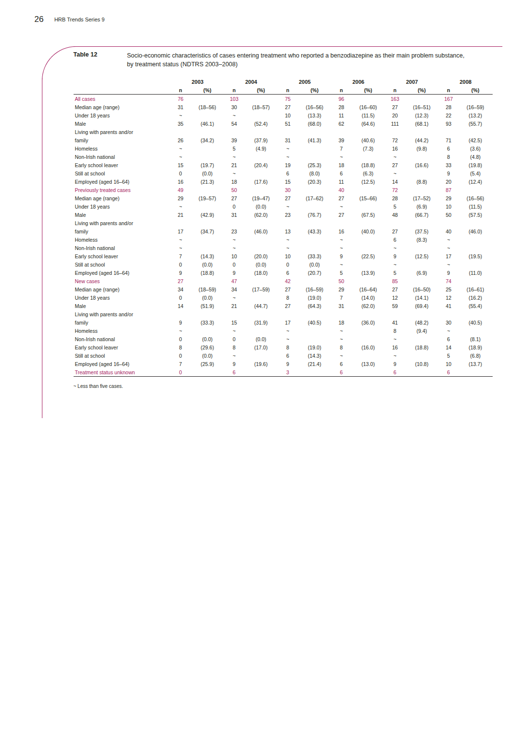26 HRB Trends Series 9
Table 12
Socio-economic characteristics of cases entering treatment who reported a benzodiazepine as their main problem substance, by treatment status (NDTRS 2003–2008)
| | 2003 | 2004 | 2005 | 2006 | 2007 | 2008 |
| --- | --- | --- | --- | --- | --- | --- |
| | n | (%) | n | (%) | n | (%) | n | (%) | n | (%) | n | (%) |
| All cases | 76 | | 103 | | 75 | | 96 | | 163 | | 167 | |
| Median age (range) | 31 | (18–56) | 30 | (18–57) | 27 | (16–56) | 28 | (16–60) | 27 | (16–51) | 28 | (16–59) |
| Under 18 years | ~ | | ~ | | 10 | (13.3) | 11 | (11.5) | 20 | (12.3) | 22 | (13.2) |
| Male | 35 | (46.1) | 54 | (52.4) | 51 | (68.0) | 62 | (64.6) | 111 | (68.1) | 93 | (55.7) |
| Living with parents and/or | | | | | | | | | | | | |
| family | 26 | (34.2) | 39 | (37.9) | 31 | (41.3) | 39 | (40.6) | 72 | (44.2) | 71 | (42.5) |
| Homeless | ~ | | 5 | (4.9) | ~ | | 7 | (7.3) | 16 | (9.8) | 6 | (3.6) |
| Non-Irish national | ~ | | ~ | | ~ | | ~ | | ~ | | 8 | (4.8) |
| Early school leaver | 15 | (19.7) | 21 | (20.4) | 19 | (25.3) | 18 | (18.8) | 27 | (16.6) | 33 | (19.8) |
| Still at school | 0 | (0.0) | ~ | | 6 | (8.0) | 6 | (6.3) | ~ | | 9 | (5.4) |
| Employed (aged 16–64) | 16 | (21.3) | 18 | (17.6) | 15 | (20.3) | 11 | (12.5) | 14 | (8.8) | 20 | (12.4) |
| Previously treated cases | 49 | | 50 | | 30 | | 40 | | 72 | | 87 | |
| Median age (range) | 29 | (19–57) | 27 | (19–47) | 27 | (17–62) | 27 | (15–66) | 28 | (17–52) | 29 | (16–56) |
| Under 18 years | ~ | | 0 | (0.0) | ~ | | ~ | | 5 | (6.9) | 10 | (11.5) |
| Male | 21 | (42.9) | 31 | (62.0) | 23 | (76.7) | 27 | (67.5) | 48 | (66.7) | 50 | (57.5) |
| Living with parents and/or | | | | | | | | | | | | |
| family | 17 | (34.7) | 23 | (46.0) | 13 | (43.3) | 16 | (40.0) | 27 | (37.5) | 40 | (46.0) |
| Homeless | ~ | | ~ | | ~ | | ~ | | 6 | (8.3) | ~ | |
| Non-Irish national | ~ | | ~ | | ~ | | ~ | | ~ | | ~ | |
| Early school leaver | 7 | (14.3) | 10 | (20.0) | 10 | (33.3) | 9 | (22.5) | 9 | (12.5) | 17 | (19.5) |
| Still at school | 0 | (0.0) | 0 | (0.0) | 0 | (0.0) | ~ | | ~ | | ~ | |
| Employed (aged 16–64) | 9 | (18.8) | 9 | (18.0) | 6 | (20.7) | 5 | (13.9) | 5 | (6.9) | 9 | (11.0) |
| New cases | 27 | | 47 | | 42 | | 50 | | 85 | | 74 | |
| Median age (range) | 34 | (18–59) | 34 | (17–59) | 27 | (16–59) | 29 | (16–64) | 27 | (16–50) | 25 | (16–61) |
| Under 18 years | 0 | (0.0) | ~ | | 8 | (19.0) | 7 | (14.0) | 12 | (14.1) | 12 | (16.2) |
| Male | 14 | (51.9) | 21 | (44.7) | 27 | (64.3) | 31 | (62.0) | 59 | (69.4) | 41 | (55.4) |
| Living with parents and/or | | | | | | | | | | | | |
| family | 9 | (33.3) | 15 | (31.9) | 17 | (40.5) | 18 | (36.0) | 41 | (48.2) | 30 | (40.5) |
| Homeless | ~ | | ~ | | ~ | | ~ | | 8 | (9.4) | ~ | |
| Non-Irish national | 0 | (0.0) | 0 | (0.0) | ~ | | ~ | | ~ | | 6 | (8.1) |
| Early school leaver | 8 | (29.6) | 8 | (17.0) | 8 | (19.0) | 8 | (16.0) | 16 | (18.8) | 14 | (18.9) |
| Still at school | 0 | (0.0) | ~ | | 6 | (14.3) | ~ | | ~ | | 5 | (6.8) |
| Employed (aged 16–64) | 7 | (25.9) | 9 | (19.6) | 9 | (21.4) | 6 | (13.0) | 9 | (10.8) | 10 | (13.7) |
| Treatment status unknown | 0 | | 6 | | 3 | | 6 | | 6 | | 6 | |
~ Less than five cases.